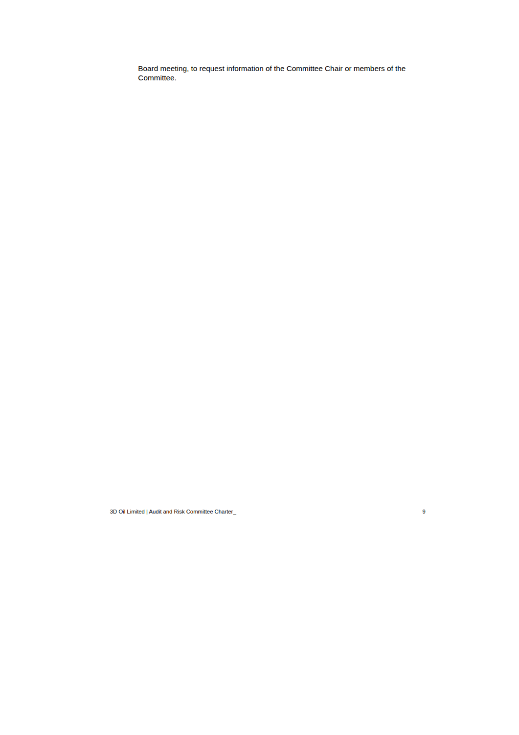Board meeting, to request information of the Committee Chair or members of the Committee.
3D Oil Limited | Audit and Risk Committee Charter_ 9